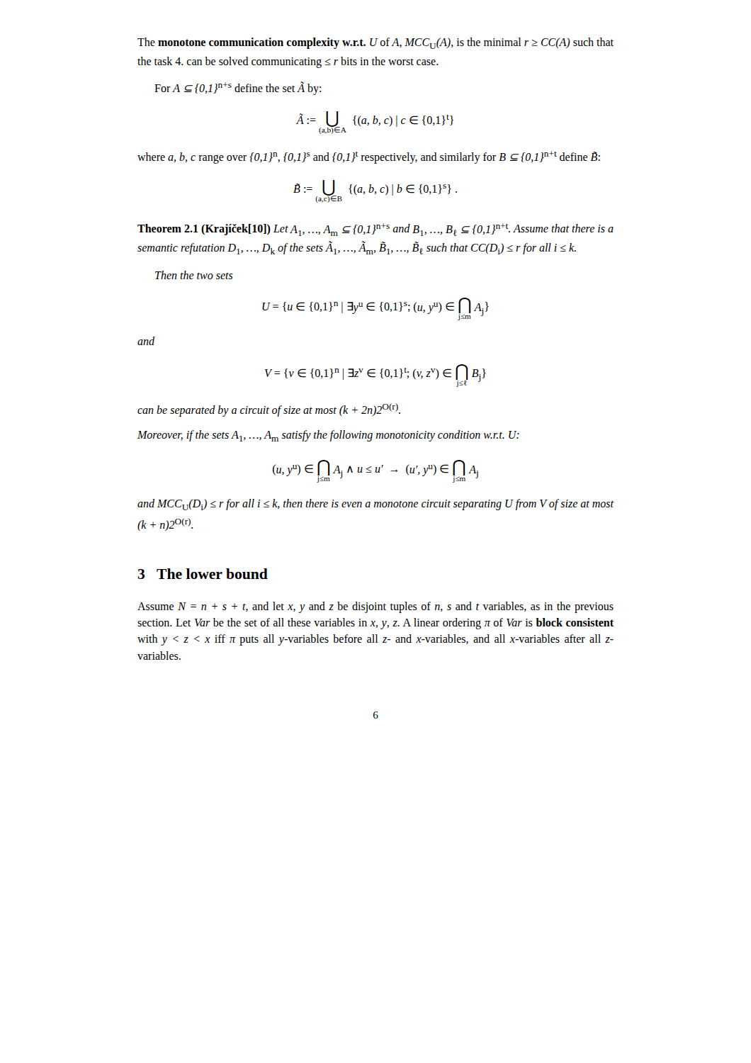The monotone communication complexity w.r.t. U of A, MCCU(A), is the minimal r ≥ CC(A) such that the task 4. can be solved communicating ≤ r bits in the worst case.
For A ⊆ {0,1}n+s define the set Ã by:
Ã := ⋃(a,b)∈A {(a, b, c) | c ∈ {0,1}t}
where a, b, c range over {0,1}n, {0,1}s and {0,1}t respectively, and similarly for B ⊆ {0,1}n+t define B̃:
B̃ := ⋃(a,c)∈B {(a, b, c) | b ∈ {0,1}s} .
Theorem 2.1 (Krajíček[10]) Let A1, …, Am ⊆ {0,1}n+s and B1, …, Bℓ ⊆ {0,1}n+t. Assume that there is a semantic refutation D1, …, Dk of the sets Ã1, …, Ãm, B̃1, …, B̃ℓ such that CC(Di) ≤ r for all i ≤ k.
Then the two sets
U = {u ∈ {0,1}n | ∃yu ∈ {0,1}s; (u, yu) ∈ ⋂j≤m Aj}
and
V = {v ∈ {0,1}n | ∃zv ∈ {0,1}t; (v, zv) ∈ ⋂j≤ℓ Bj}
can be separated by a circuit of size at most (k + 2n)2O(r).
Moreover, if the sets A1, …, Am satisfy the following monotonicity condition w.r.t. U:
(u, yu) ∈ ⋂j≤m Aj ∧ u ≤ u′ → (u′, yu) ∈ ⋂j≤m Aj
and MCCU(Di) ≤ r for all i ≤ k, then there is even a monotone circuit separating U from V of size at most (k + n)2O(r).
3 The lower bound
Assume N = n + s + t, and let x, y and z be disjoint tuples of n, s and t variables, as in the previous section. Let Var be the set of all these variables in x, y, z. A linear ordering π of Var is block consistent with y < z < x iff π puts all y-variables before all z- and x-variables, and all x-variables after all z-variables.
6